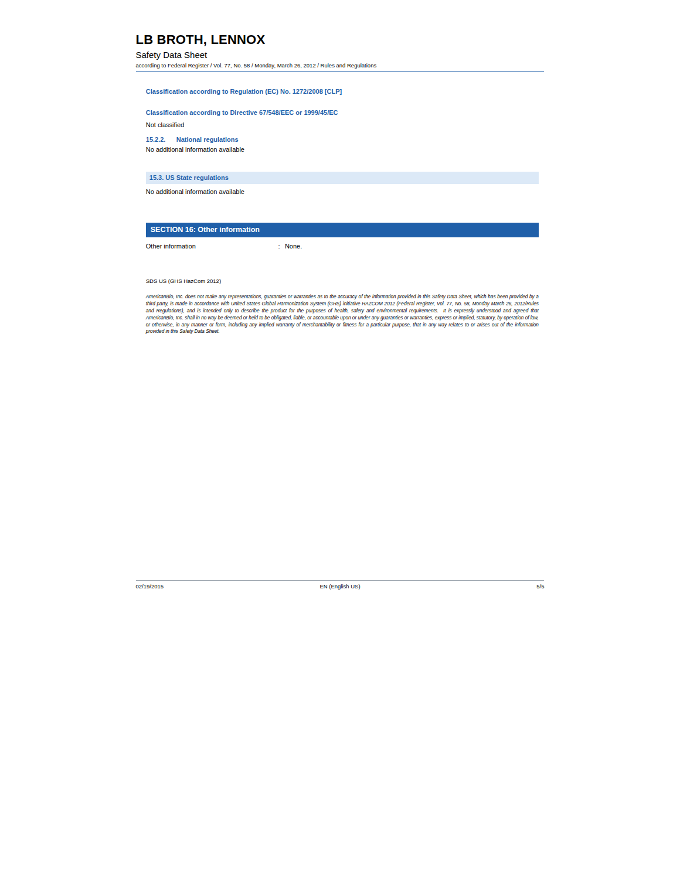LB BROTH, LENNOX
Safety Data Sheet
according to Federal Register / Vol. 77, No. 58 / Monday, March 26, 2012 / Rules and Regulations
Classification according to Regulation (EC) No. 1272/2008 [CLP]
Classification according to Directive 67/548/EEC or 1999/45/EC
Not classified
15.2.2. National regulations
No additional information available
15.3. US State regulations
No additional information available
SECTION 16: Other information
Other information
:
None.
SDS US (GHS HazCom 2012)
AmericanBio, Inc. does not make any representations, guaranties or warranties as to the accuracy of the information provided in this Safety Data Sheet, which has been provided by a third party, is made in accordance with United States Global Harmonization System (GHS) initiative HAZCOM 2012 (Federal Register, Vol. 77, No. 58, Monday March 26, 2012/Rules and Regulations), and is intended only to describe the product for the purposes of health, safety and environmental requirements. It is expressly understood and agreed that AmericanBio, Inc. shall in no way be deemed or held to be obligated, liable, or accountable upon or under any guaranties or warranties, express or implied, statutory, by operation of law, or otherwise, in any manner or form, including any implied warranty of merchantability or fitness for a particular purpose, that in any way relates to or arises out of the information provided in this Safety Data Sheet.
02/19/2015
EN (English US)
5/5